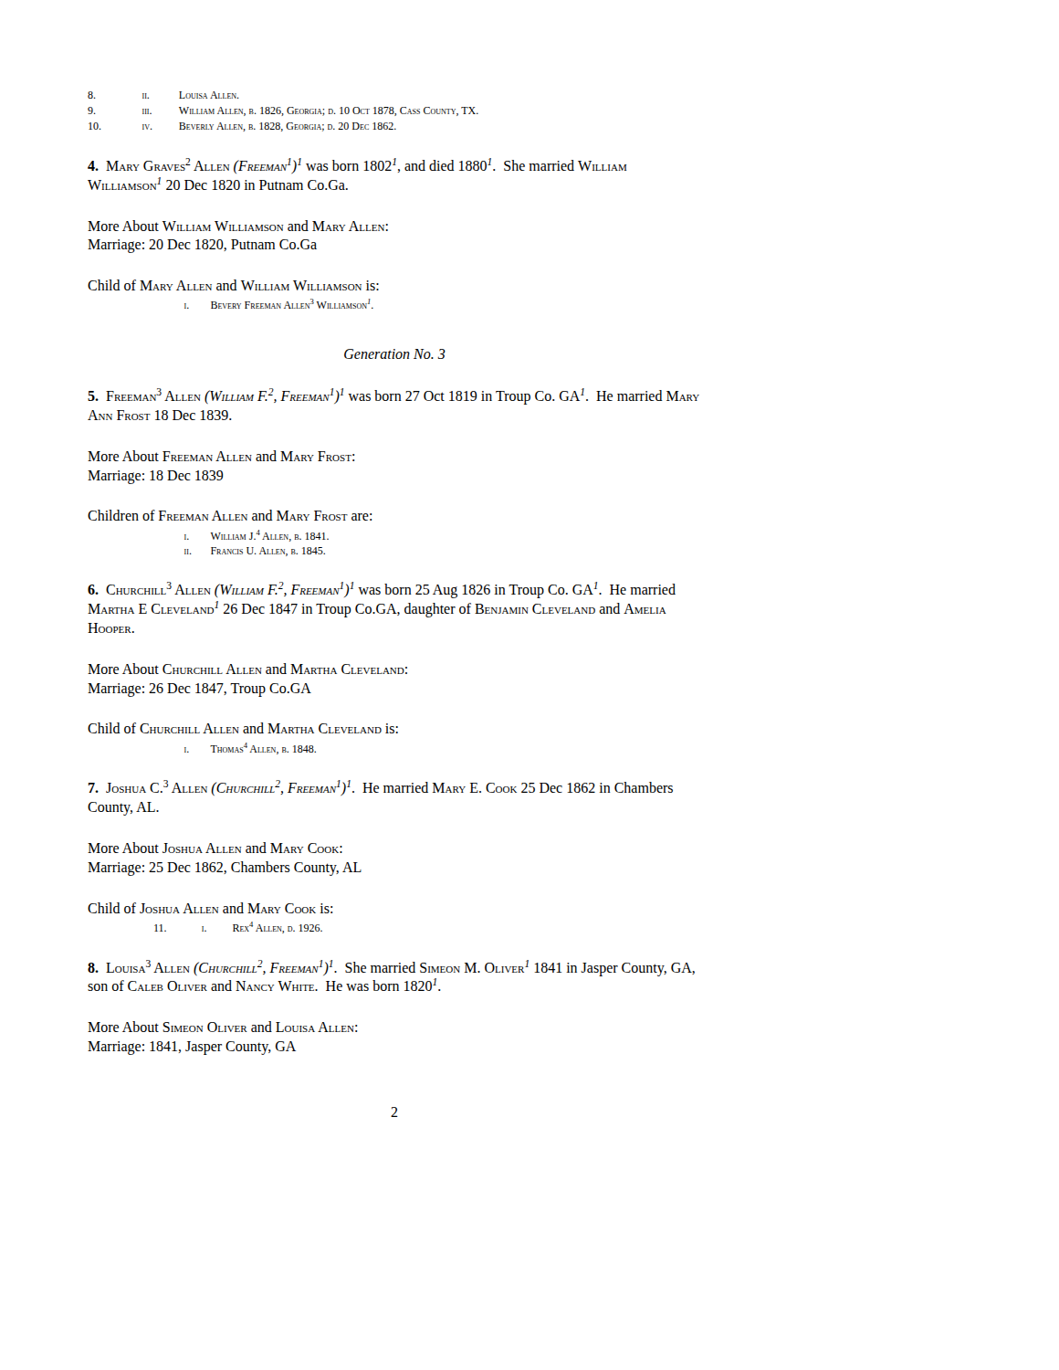8. ii. Louisa Allen.
9. iii. William Allen, b. 1826, Georgia; d. 10 Oct 1878, Cass County, TX.
10. iv. Beverly Allen, b. 1828, Georgia; d. 20 Dec 1862.
4. Mary Graves2 Allen (Freeman1) 1 was born 18021, and died 18801. She married William Williamson 1 20 Dec 1820 in Putnam Co.Ga.
More About William Williamson and Mary Allen:
Marriage: 20 Dec 1820, Putnam Co.Ga
Child of Mary Allen and William Williamson is:
i. Bevery Freeman Allen3 Williamson1.
Generation No. 3
5. Freeman3 Allen (William F.2, Freeman1) 1 was born 27 Oct 1819 in Troup Co. GA1. He married Mary Ann Frost 18 Dec 1839.
More About Freeman Allen and Mary Frost:
Marriage: 18 Dec 1839
Children of Freeman Allen and Mary Frost are:
i. William J.4 Allen, b. 1841.
ii. Francis U. Allen, b. 1845.
6. Churchill3 Allen (William F.2, Freeman1) 1 was born 25 Aug 1826 in Troup Co. GA1. He married Martha E Cleveland 1 26 Dec 1847 in Troup Co.GA, daughter of Benjamin Cleveland and Amelia Hooper.
More About Churchill Allen and Martha Cleveland:
Marriage: 26 Dec 1847, Troup Co.GA
Child of Churchill Allen and Martha Cleveland is:
i. Thomas4 Allen, b. 1848.
7. Joshua C.3 Allen (Churchill2, Freeman1) 1. He married Mary E. Cook 25 Dec 1862 in Chambers County, AL.
More About Joshua Allen and Mary Cook:
Marriage: 25 Dec 1862, Chambers County, AL
Child of Joshua Allen and Mary Cook is:
11. i. Rex4 Allen, d. 1926.
8. Louisa3 Allen (Churchill2, Freeman1) 1. She married Simeon M. Oliver 1 1841 in Jasper County, GA, son of Caleb Oliver and Nancy White. He was born 18201.
More About Simeon Oliver and Louisa Allen:
Marriage: 1841, Jasper County, GA
2